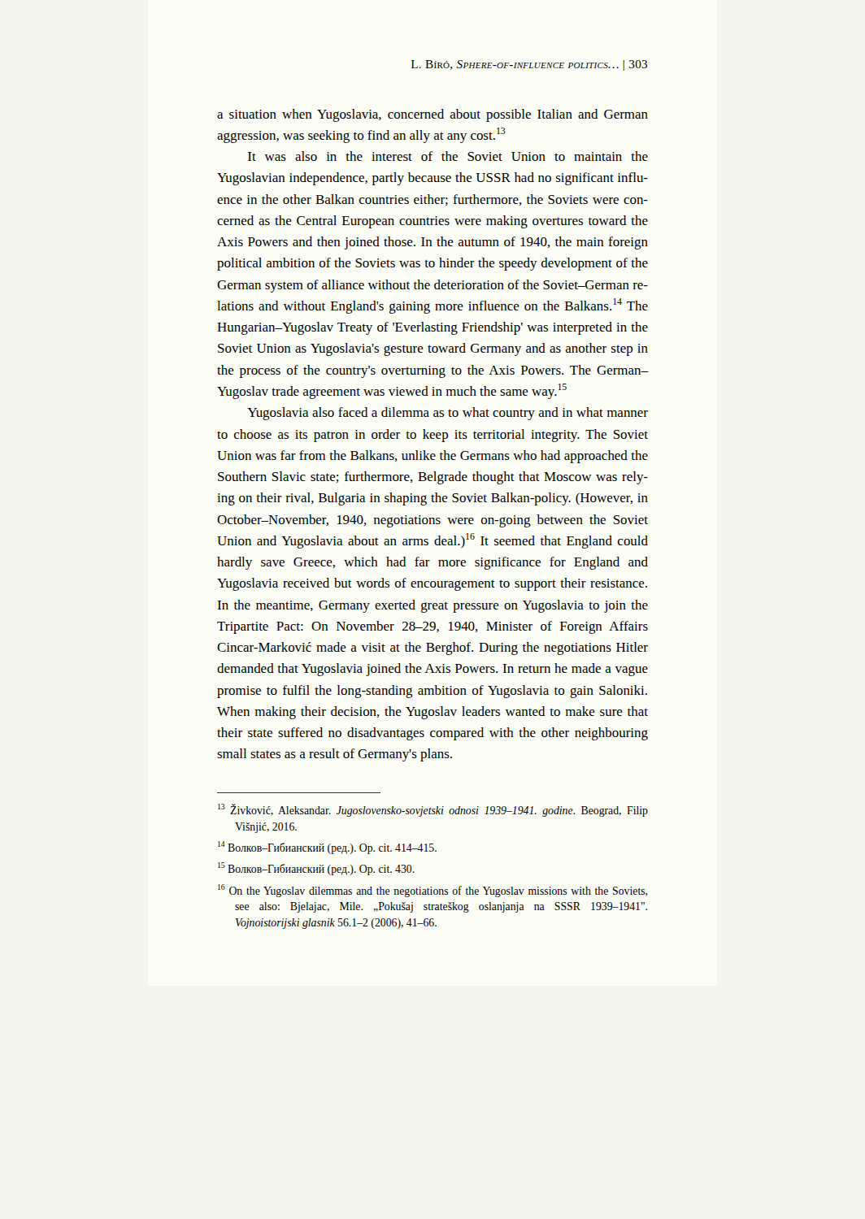L. Bíró, Sphere-of-influence politics… | 303
a situation when Yugoslavia, concerned about possible Italian and German aggression, was seeking to find an ally at any cost.13
It was also in the interest of the Soviet Union to maintain the Yugoslavian independence, partly because the USSR had no significant influence in the other Balkan countries either; furthermore, the Soviets were concerned as the Central European countries were making overtures toward the Axis Powers and then joined those. In the autumn of 1940, the main foreign political ambition of the Soviets was to hinder the speedy development of the German system of alliance without the deterioration of the Soviet–German relations and without England's gaining more influence on the Balkans.14 The Hungarian–Yugoslav Treaty of 'Everlasting Friendship' was interpreted in the Soviet Union as Yugoslavia's gesture toward Germany and as another step in the process of the country's overturning to the Axis Powers. The German–Yugoslav trade agreement was viewed in much the same way.15
Yugoslavia also faced a dilemma as to what country and in what manner to choose as its patron in order to keep its territorial integrity. The Soviet Union was far from the Balkans, unlike the Germans who had approached the Southern Slavic state; furthermore, Belgrade thought that Moscow was relying on their rival, Bulgaria in shaping the Soviet Balkan-policy. (However, in October–November, 1940, negotiations were on-going between the Soviet Union and Yugoslavia about an arms deal.)16 It seemed that England could hardly save Greece, which had far more significance for England and Yugoslavia received but words of encouragement to support their resistance. In the meantime, Germany exerted great pressure on Yugoslavia to join the Tripartite Pact: On November 28–29, 1940, Minister of Foreign Affairs Cincar-Marković made a visit at the Berghof. During the negotiations Hitler demanded that Yugoslavia joined the Axis Powers. In return he made a vague promise to fulfil the long-standing ambition of Yugoslavia to gain Saloniki. When making their decision, the Yugoslav leaders wanted to make sure that their state suffered no disadvantages compared with the other neighbouring small states as a result of Germany's plans.
13 Živković, Aleksandar. Jugoslovensko-sovjetski odnosi 1939–1941. godine. Beograd, Filip Višnjić, 2016.
14 Волков–Гибианский (ред.). Op. cit. 414–415.
15 Волков–Гибианский (ред.). Op. cit. 430.
16 On the Yugoslav dilemmas and the negotiations of the Yugoslav missions with the Soviets, see also: Bjelajac, Mile. „Pokušaj strateškog oslanjanja na SSSR 1939–1941". Vojnoistorijski glasnik 56.1–2 (2006), 41–66.